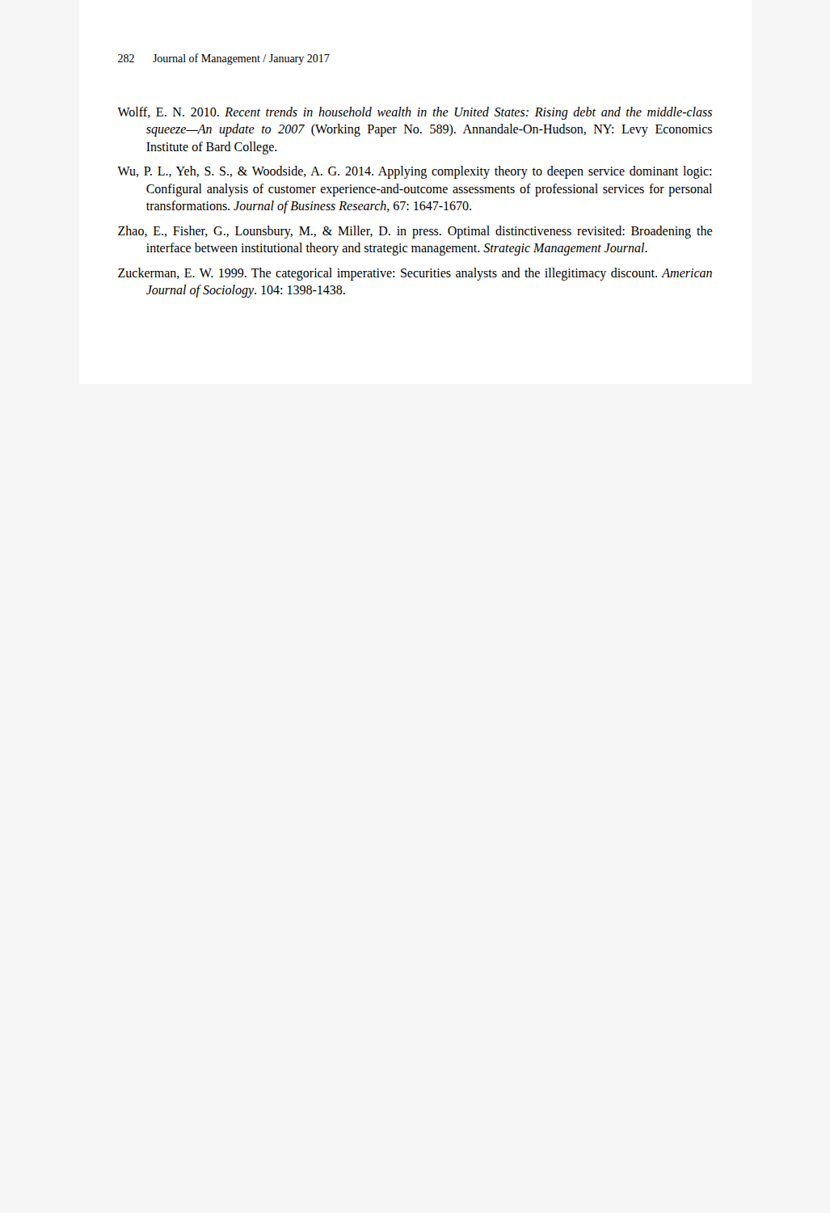282 Journal of Management / January 2017
Wolff, E. N. 2010. Recent trends in household wealth in the United States: Rising debt and the middle-class squeeze—An update to 2007 (Working Paper No. 589). Annandale-On-Hudson, NY: Levy Economics Institute of Bard College.
Wu, P. L., Yeh, S. S., & Woodside, A. G. 2014. Applying complexity theory to deepen service dominant logic: Configural analysis of customer experience-and-outcome assessments of professional services for personal transformations. Journal of Business Research, 67: 1647-1670.
Zhao, E., Fisher, G., Lounsbury, M., & Miller, D. in press. Optimal distinctiveness revisited: Broadening the interface between institutional theory and strategic management. Strategic Management Journal.
Zuckerman, E. W. 1999. The categorical imperative: Securities analysts and the illegitimacy discount. American Journal of Sociology. 104: 1398-1438.